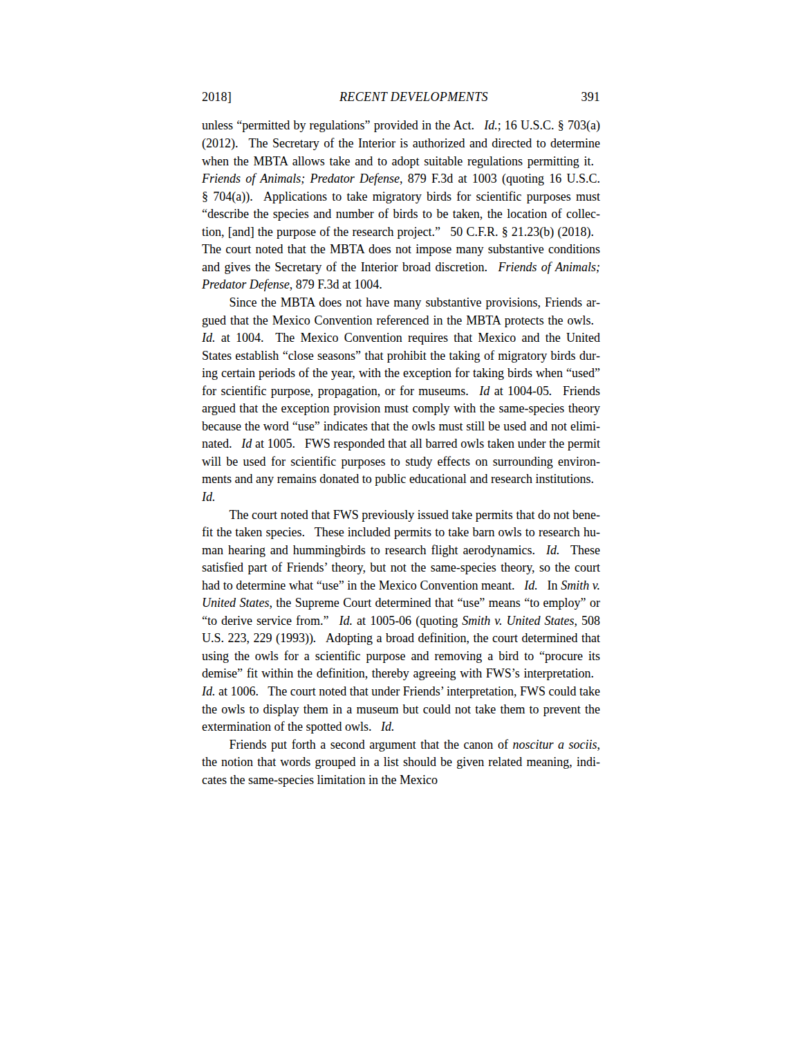2018] RECENT DEVELOPMENTS 391
unless “permitted by regulations” provided in the Act.  Id.; 16 U.S.C. § 703(a) (2012).  The Secretary of the Interior is authorized and directed to determine when the MBTA allows take and to adopt suitable regulations permitting it.  Friends of Animals; Predator Defense, 879 F.3d at 1003 (quoting 16 U.S.C. § 704(a)).  Applications to take migratory birds for scientific purposes must “describe the species and number of birds to be taken, the location of collection, [and] the purpose of the research project.”  50 C.F.R. § 21.23(b) (2018).  The court noted that the MBTA does not impose many substantive conditions and gives the Secretary of the Interior broad discretion.  Friends of Animals; Predator Defense, 879 F.3d at 1004.
Since the MBTA does not have many substantive provisions, Friends argued that the Mexico Convention referenced in the MBTA protects the owls.  Id. at 1004.  The Mexico Convention requires that Mexico and the United States establish “close seasons” that prohibit the taking of migratory birds during certain periods of the year, with the exception for taking birds when “used” for scientific purpose, propagation, or for museums.  Id at 1004-05.  Friends argued that the exception provision must comply with the same-species theory because the word “use” indicates that the owls must still be used and not eliminated.  Id at 1005.  FWS responded that all barred owls taken under the permit will be used for scientific purposes to study effects on surrounding environments and any remains donated to public educational and research institutions.  Id.
The court noted that FWS previously issued take permits that do not benefit the taken species.  These included permits to take barn owls to research human hearing and hummingbirds to research flight aerodynamics.  Id.  These satisfied part of Friends’ theory, but not the same-species theory, so the court had to determine what “use” in the Mexico Convention meant.  Id.  In Smith v. United States, the Supreme Court determined that “use” means “to employ” or “to derive service from.”  Id. at 1005-06 (quoting Smith v. United States, 508 U.S. 223, 229 (1993)).  Adopting a broad definition, the court determined that using the owls for a scientific purpose and removing a bird to “procure its demise” fit within the definition, thereby agreeing with FWS’s interpretation.  Id. at 1006.  The court noted that under Friends’ interpretation, FWS could take the owls to display them in a museum but could not take them to prevent the extermination of the spotted owls.  Id.
Friends put forth a second argument that the canon of noscitur a sociis, the notion that words grouped in a list should be given related meaning, indicates the same-species limitation in the Mexico